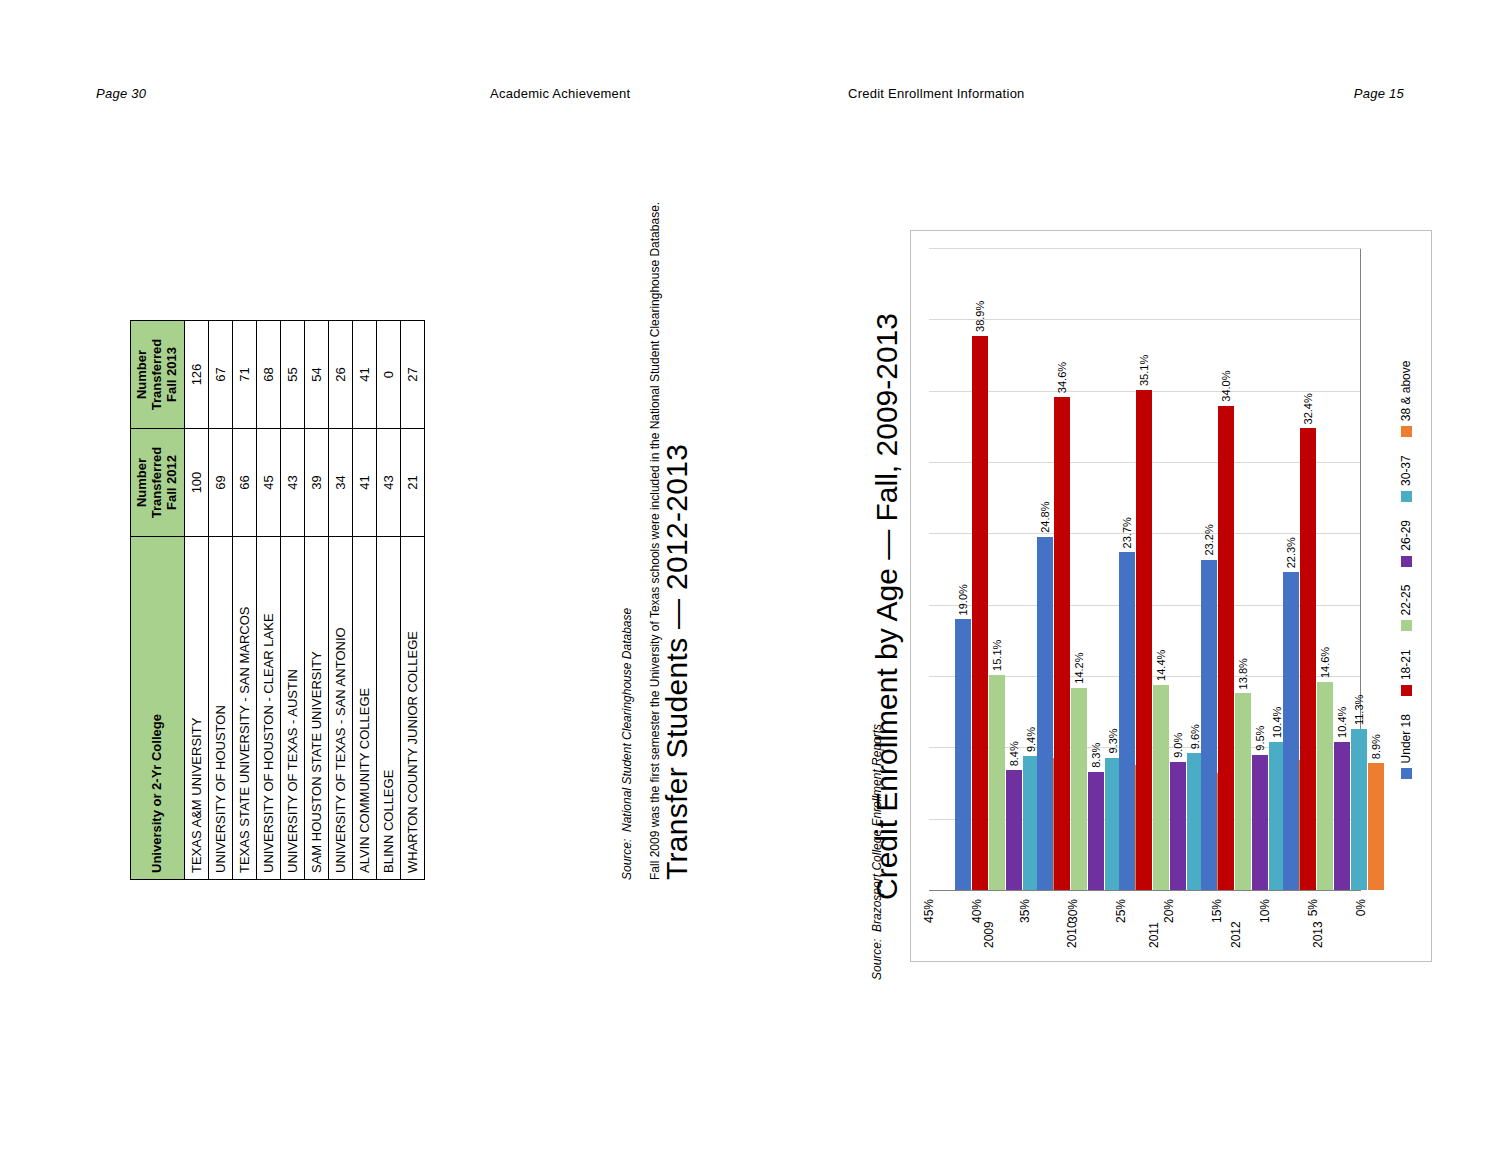Page 30
Academic Achievement
Credit Enrollment Information
Page 15
Transfer Students — 2012-2013
| University or 2-Yr College | Number Transferred Fall 2012 | Number Transferred Fall 2013 |
| --- | --- | --- |
| TEXAS A&M UNIVERSITY | 100 | 126 |
| UNIVERSITY OF HOUSTON | 69 | 67 |
| TEXAS STATE UNIVERSITY - SAN MARCOS | 66 | 71 |
| UNIVERSITY OF HOUSTON - CLEAR LAKE | 45 | 68 |
| UNIVERSITY OF TEXAS - AUSTIN | 43 | 55 |
| SAM HOUSTON STATE UNIVERSITY | 39 | 54 |
| UNIVERSITY OF TEXAS - SAN ANTONIO | 34 | 26 |
| ALVIN COMMUNITY COLLEGE | 41 | 41 |
| BLINN COLLEGE | 43 | 0 |
| WHARTON COUNTY JUNIOR COLLEGE | 21 | 27 |
Source: National Student Clearinghouse Database
Fall 2009 was the first semester the University of Texas schools were included in the National Student Clearinghouse Database.
Credit Enrollment by Age — Fall, 2009-2013
0%
5%
10%
15%
20%
25%
30%
35%
40%
45%
2009
19.0%
38.9%
15.1%
8.4%
9.4%
9.3%
2010
24.8%
34.6%
14.2%
8.3%
9.3%
8.8%
2011
23.7%
35.1%
14.4%
9.0%
9.6%
8.2%
2012
23.2%
34.0%
13.8%
9.5%
10.4%
9.1%
2013
22.3%
32.4%
14.6%
10.4%
11.3%
8.9%
Under 18 18-21 22-25 26-29 30-37 38 & above
Source: Brazosport College Enrollment Reports